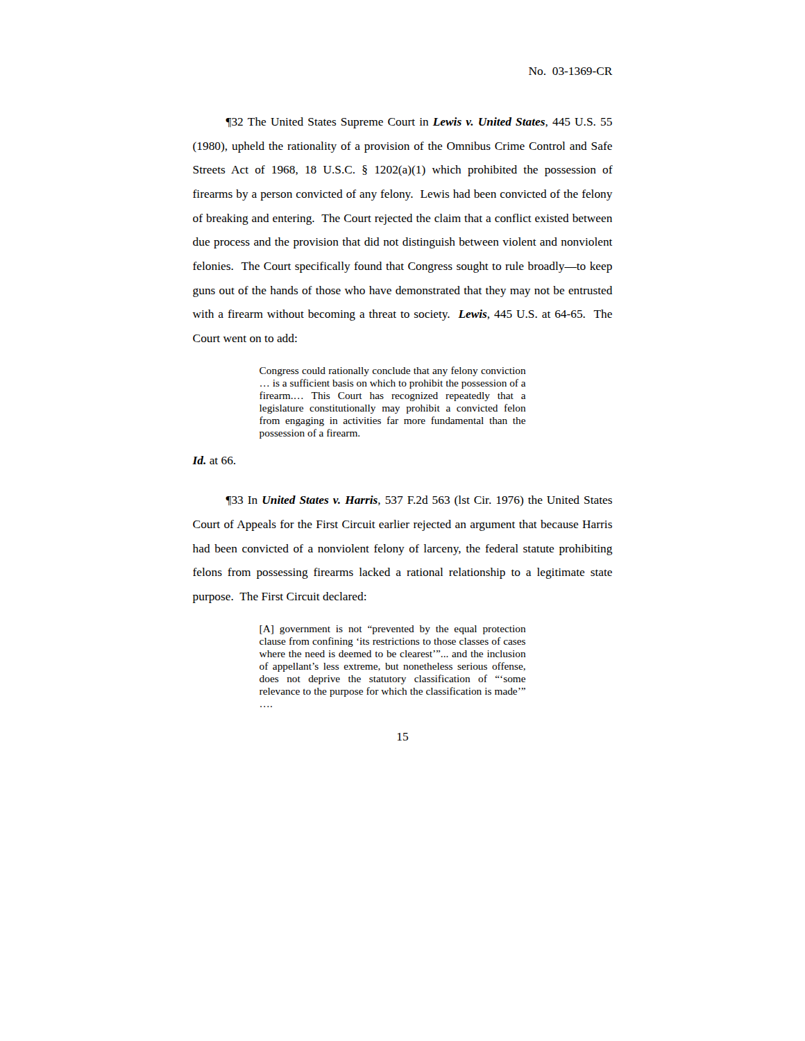No. 03-1369-CR
¶32 The United States Supreme Court in Lewis v. United States, 445 U.S. 55 (1980), upheld the rationality of a provision of the Omnibus Crime Control and Safe Streets Act of 1968, 18 U.S.C. § 1202(a)(1) which prohibited the possession of firearms by a person convicted of any felony. Lewis had been convicted of the felony of breaking and entering. The Court rejected the claim that a conflict existed between due process and the provision that did not distinguish between violent and nonviolent felonies. The Court specifically found that Congress sought to rule broadly—to keep guns out of the hands of those who have demonstrated that they may not be entrusted with a firearm without becoming a threat to society. Lewis, 445 U.S. at 64-65. The Court went on to add:
Congress could rationally conclude that any felony conviction … is a sufficient basis on which to prohibit the possession of a firearm.… This Court has recognized repeatedly that a legislature constitutionally may prohibit a convicted felon from engaging in activities far more fundamental than the possession of a firearm.
Id. at 66.
¶33 In United States v. Harris, 537 F.2d 563 (lst Cir. 1976) the United States Court of Appeals for the First Circuit earlier rejected an argument that because Harris had been convicted of a nonviolent felony of larceny, the federal statute prohibiting felons from possessing firearms lacked a rational relationship to a legitimate state purpose. The First Circuit declared:
[A] government is not “prevented by the equal protection clause from confining ‘its restrictions to those classes of cases where the need is deemed to be clearest’”... and the inclusion of appellant’s less extreme, but nonetheless serious offense, does not deprive the statutory classification of “‘some relevance to the purpose for which the classification is made’” ….
15